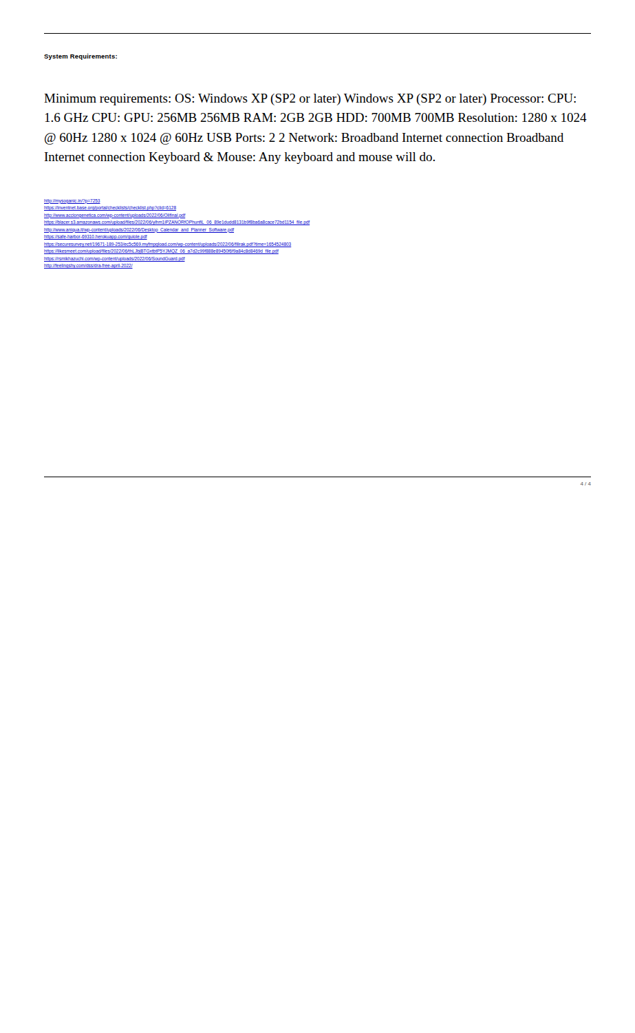System Requirements:
Minimum requirements: OS: Windows XP (SP2 or later) Windows XP (SP2 or later) Processor: CPU: 1.6 GHz CPU: GPU: 256MB 256MB RAM: 2GB 2GB HDD: 700MB 700MB Resolution: 1280 x 1024 @ 60Hz 1280 x 1024 @ 60Hz USB Ports: 2 2 Network: Broadband Internet connection Broadband Internet connection Keyboard & Mouse: Any keyboard and mouse will do.
http://mysoganic.in/?p=7253
https://inventnet.base.org/portal/checklists/checklist.php?clid=6128
http://www.acciongenetica.com/wp-content/uploads/2022/06/Olifinal.pdf
https://blacer.s3.amazonaws.com/upload/files/2022/06/ylhm1iPZANORfOPhunfiL_06_89e1dudd8131b9f8ba6a8cace72bd1154_file.pdf
http://www.aniqua.it/wp-content/uploads/2022/06/Desktop_Calendar_and_Planner_Software.pdf
https://safe-harbor-69310.herokuapp.com/guiole.pdf
https://securesurvey.net/19671-189-253/ec5c569.myfmpgload.com/wp-content/uploads/2022/06/filirak.pdf?time=1654524803
https://likesmeet.com/upload/files/2022/06/thLJbjBTGxtbtP5YJMQZ_06_a7d2c99f888e89450f6f9a84c8d8469d_file.pdf
https://rsmikhazuchi.com/wp-content/uploads/2022/06/SoundGuard.pdf
http://feelingshy.com/dss/dra-free-april-2022/
4 / 4